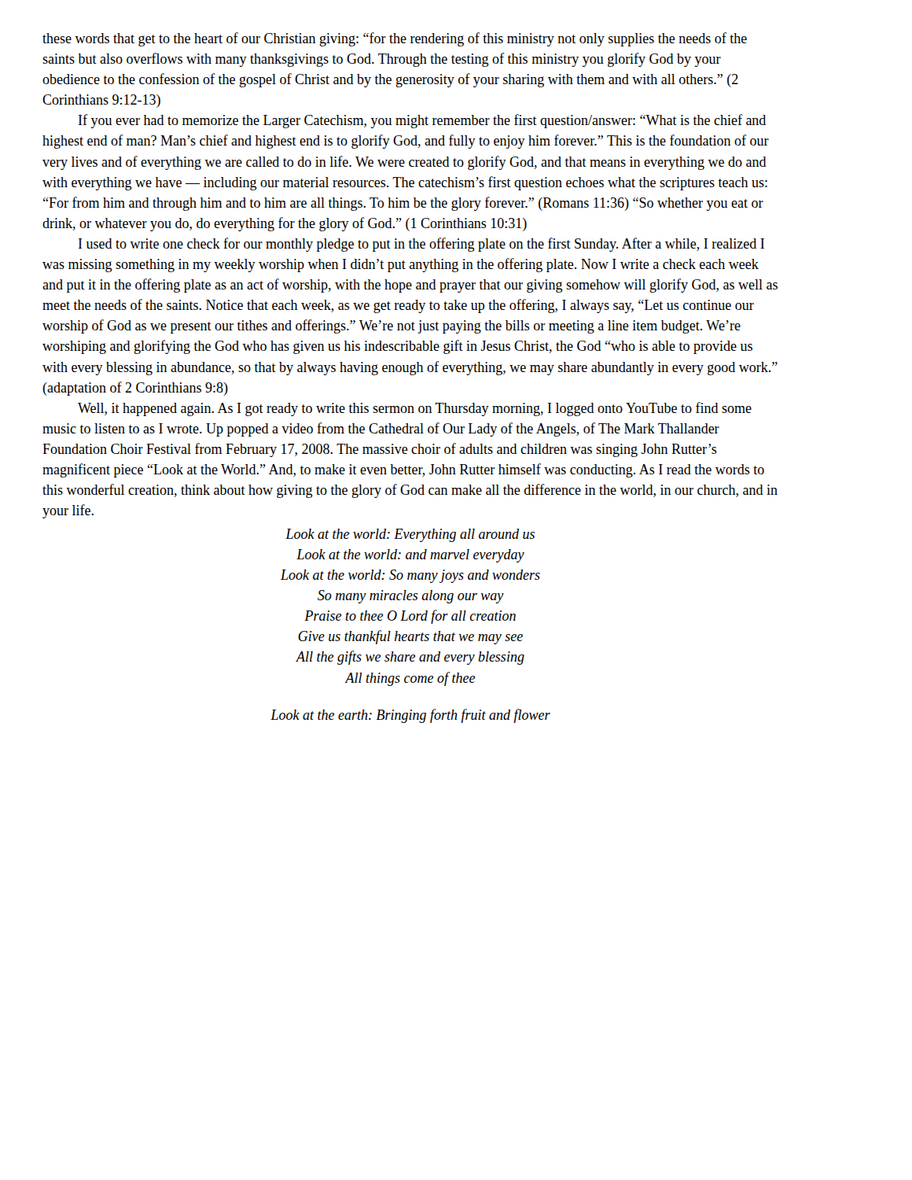these words that get to the heart of our Christian giving: “for the rendering of this ministry not only supplies the needs of the saints but also overflows with many thanksgivings to God. Through the testing of this ministry you glorify God by your obedience to the confession of the gospel of Christ and by the generosity of your sharing with them and with all others.” (2 Corinthians 9:12-13)
If you ever had to memorize the Larger Catechism, you might remember the first question/answer: “What is the chief and highest end of man? Man’s chief and highest end is to glorify God, and fully to enjoy him forever.” This is the foundation of our very lives and of everything we are called to do in life. We were created to glorify God, and that means in everything we do and with everything we have — including our material resources. The catechism’s first question echoes what the scriptures teach us: “For from him and through him and to him are all things. To him be the glory forever.” (Romans 11:36) “So whether you eat or drink, or whatever you do, do everything for the glory of God.” (1 Corinthians 10:31)
I used to write one check for our monthly pledge to put in the offering plate on the first Sunday. After a while, I realized I was missing something in my weekly worship when I didn’t put anything in the offering plate. Now I write a check each week and put it in the offering plate as an act of worship, with the hope and prayer that our giving somehow will glorify God, as well as meet the needs of the saints. Notice that each week, as we get ready to take up the offering, I always say, “Let us continue our worship of God as we present our tithes and offerings.” We’re not just paying the bills or meeting a line item budget. We’re worshiping and glorifying the God who has given us his indescribable gift in Jesus Christ, the God “who is able to provide us with every blessing in abundance, so that by always having enough of everything, we may share abundantly in every good work.” (adaptation of 2 Corinthians 9:8)
Well, it happened again. As I got ready to write this sermon on Thursday morning, I logged onto YouTube to find some music to listen to as I wrote. Up popped a video from the Cathedral of Our Lady of the Angels, of The Mark Thallander Foundation Choir Festival from February 17, 2008. The massive choir of adults and children was singing John Rutter’s magnificent piece “Look at the World.” And, to make it even better, John Rutter himself was conducting. As I read the words to this wonderful creation, think about how giving to the glory of God can make all the difference in the world, in our church, and in your life.
Look at the world: Everything all around us
Look at the world: and marvel everyday
Look at the world: So many joys and wonders
So many miracles along our way
Praise to thee O Lord for all creation
Give us thankful hearts that we may see
All the gifts we share and every blessing
All things come of thee
Look at the earth: Bringing forth fruit and flower